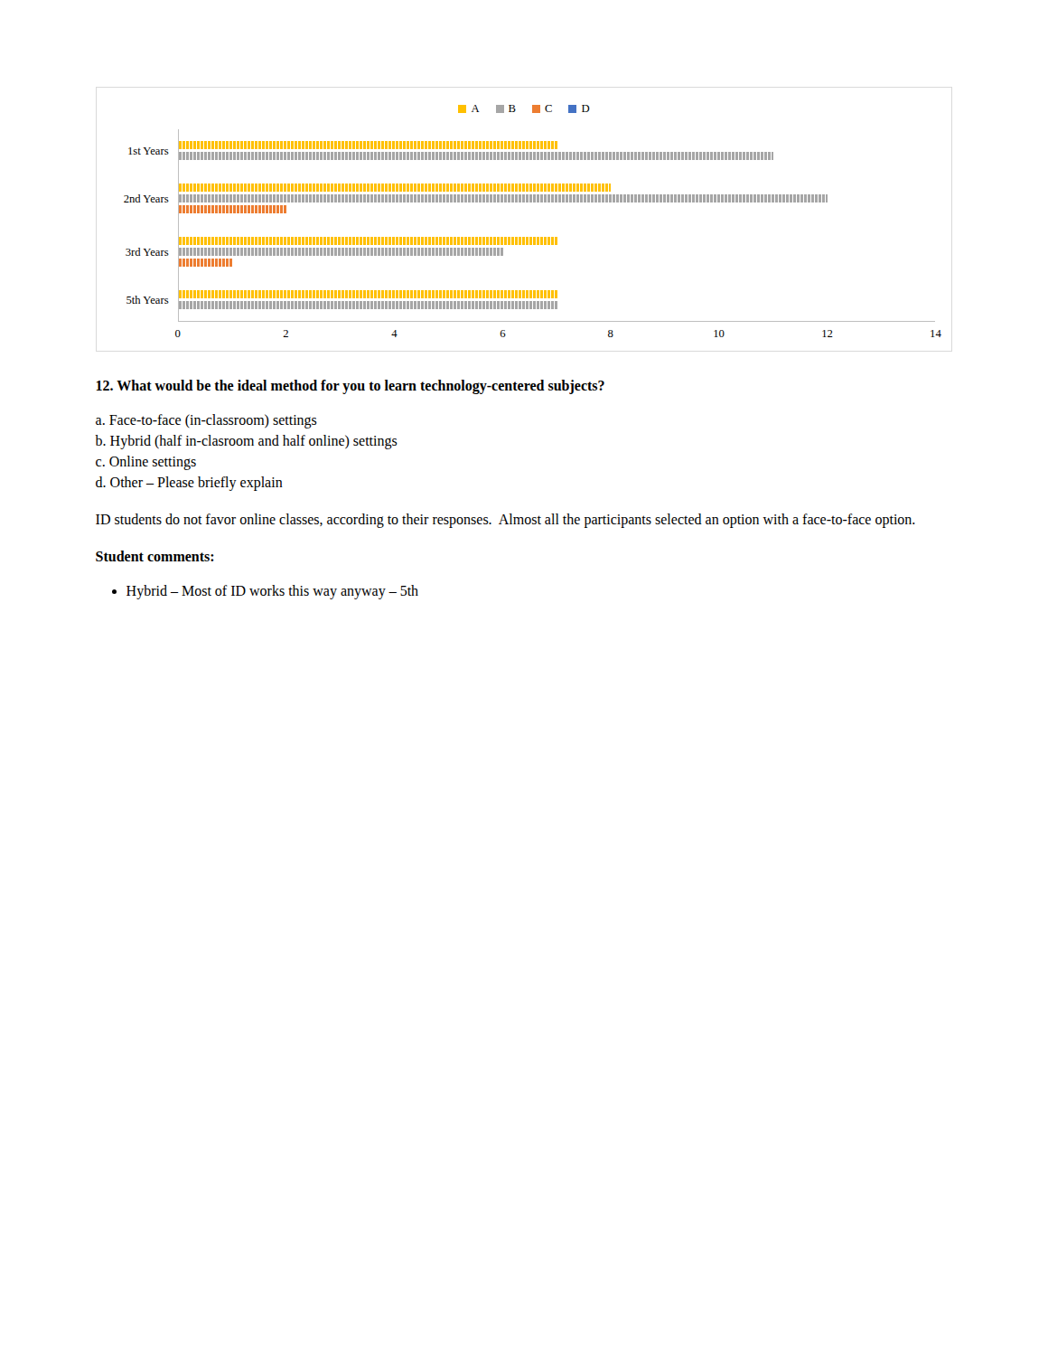A B C D
1st Years
2nd Years
3rd Years
5th Years
0 2 4 6 8 10 12 14
12. What would be the ideal method for you to learn technology-centered subjects?
a. Face-to-face (in-classroom) settings
b. Hybrid (half in-clasroom and half online) settings
c. Online settings
d. Other – Please briefly explain
ID students do not favor online classes, according to their responses. Almost all the participants selected an option with a face-to-face option.
Student comments:
Hybrid – Most of ID works this way anyway – 5th